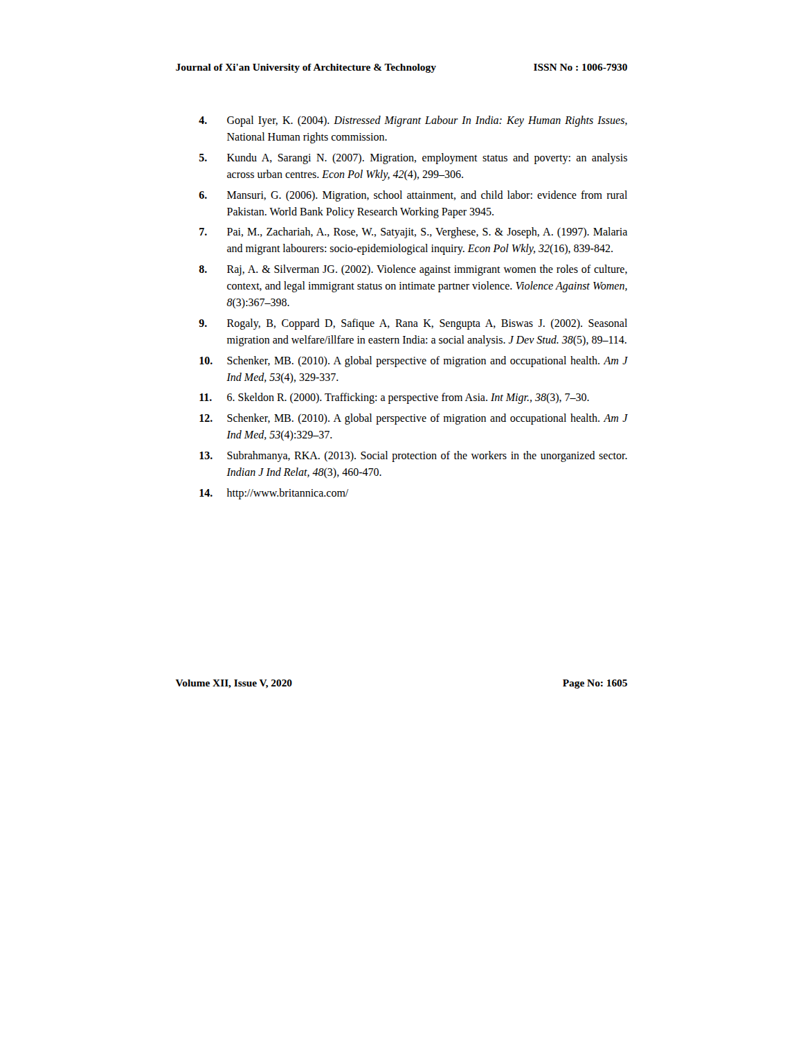Journal of Xi'an University of Architecture & Technology ISSN No : 1006-7930
4. Gopal Iyer, K. (2004). Distressed Migrant Labour In India: Key Human Rights Issues, National Human rights commission.
5. Kundu A, Sarangi N. (2007). Migration, employment status and poverty: an analysis across urban centres. Econ Pol Wkly, 42(4), 299–306.
6. Mansuri, G. (2006). Migration, school attainment, and child labor: evidence from rural Pakistan. World Bank Policy Research Working Paper 3945.
7. Pai, M., Zachariah, A., Rose, W., Satyajit, S., Verghese, S. & Joseph, A. (1997). Malaria and migrant labourers: socio-epidemiological inquiry. Econ Pol Wkly, 32(16), 839-842.
8. Raj, A. & Silverman JG. (2002). Violence against immigrant women the roles of culture, context, and legal immigrant status on intimate partner violence. Violence Against Women, 8(3):367–398.
9. Rogaly, B, Coppard D, Safique A, Rana K, Sengupta A, Biswas J. (2002). Seasonal migration and welfare/illfare in eastern India: a social analysis. J Dev Stud. 38(5), 89–114.
10. Schenker, MB. (2010). A global perspective of migration and occupational health. Am J Ind Med, 53(4), 329-337.
11. 6. Skeldon R. (2000). Trafficking: a perspective from Asia. Int Migr., 38(3), 7–30.
12. Schenker, MB. (2010). A global perspective of migration and occupational health. Am J Ind Med, 53(4):329–37.
13. Subrahmanya, RKA. (2013). Social protection of the workers in the unorganized sector. Indian J Ind Relat, 48(3), 460-470.
14. http://www.britannica.com/
Volume XII, Issue V, 2020 Page No: 1605